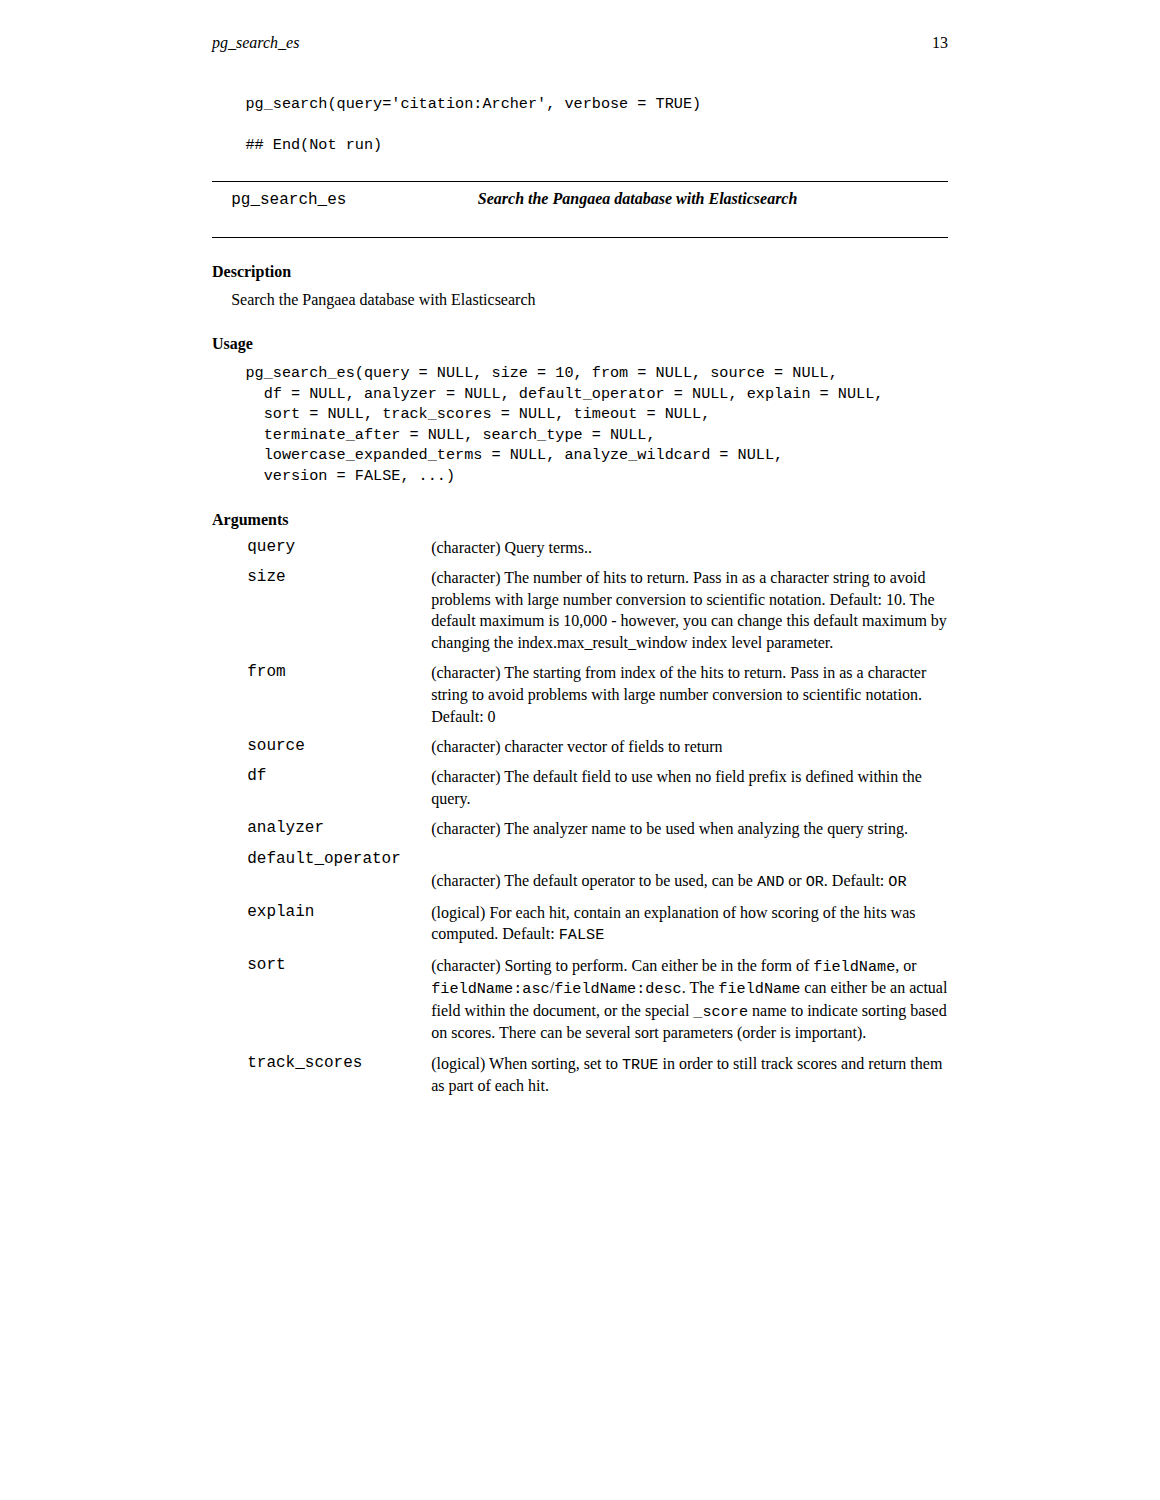pg_search_es 13
pg_search(query='citation:Archer', verbose = TRUE)

## End(Not run)
pg_search_es Search the Pangaea database with Elasticsearch
Description
Search the Pangaea database with Elasticsearch
Usage
pg_search_es(query = NULL, size = 10, from = NULL, source = NULL,
  df = NULL, analyzer = NULL, default_operator = NULL, explain = NULL,
  sort = NULL, track_scores = NULL, timeout = NULL,
  terminate_after = NULL, search_type = NULL,
  lowercase_expanded_terms = NULL, analyze_wildcard = NULL,
  version = FALSE, ...)
Arguments
query
(character) Query terms..
size
(character) The number of hits to return. Pass in as a character string to avoid problems with large number conversion to scientific notation. Default: 10. The default maximum is 10,000 - however, you can change this default maximum by changing the index.max_result_window index level parameter.
from
(character) The starting from index of the hits to return. Pass in as a character string to avoid problems with large number conversion to scientific notation. Default: 0
source
(character) character vector of fields to return
df
(character) The default field to use when no field prefix is defined within the query.
analyzer
(character) The analyzer name to be used when analyzing the query string.
default_operator
(character) The default operator to be used, can be AND or OR. Default: OR
explain
(logical) For each hit, contain an explanation of how scoring of the hits was computed. Default: FALSE
sort
(character) Sorting to perform. Can either be in the form of fieldName, or fieldName:asc/fieldName:desc. The fieldName can either be an actual field within the document, or the special _score name to indicate sorting based on scores. There can be several sort parameters (order is important).
track_scores
(logical) When sorting, set to TRUE in order to still track scores and return them as part of each hit.